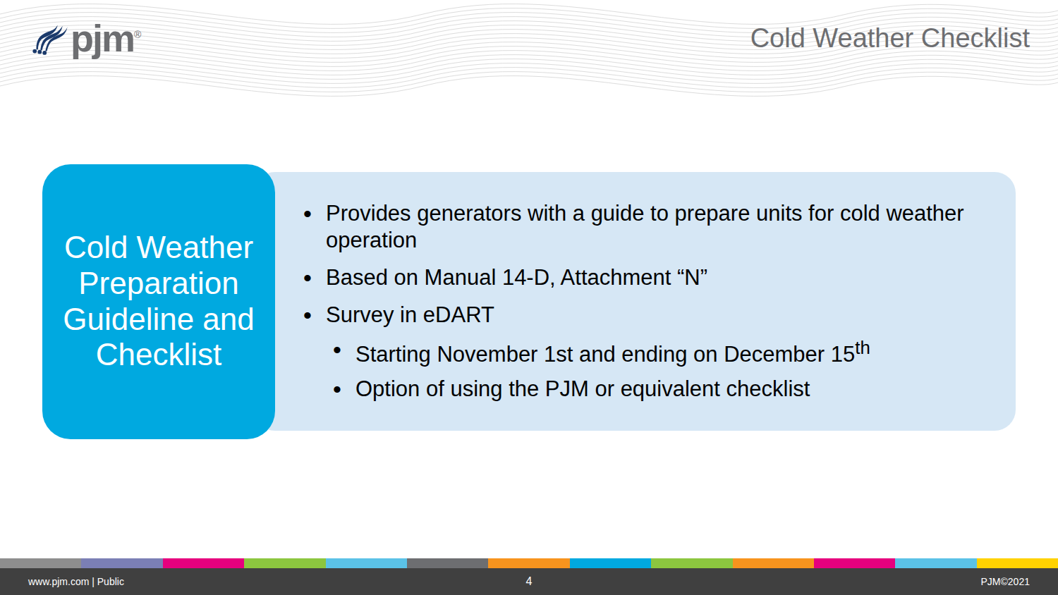pjm®
Cold Weather Checklist
Cold Weather Preparation Guideline and Checklist
Provides generators with a guide to prepare units for cold weather operation
Based on Manual 14-D, Attachment “N”
Survey in eDART
Starting November 1st and ending on December 15th
Option of using the PJM or equivalent checklist
www.pjm.com | Public
4
PJM©2021